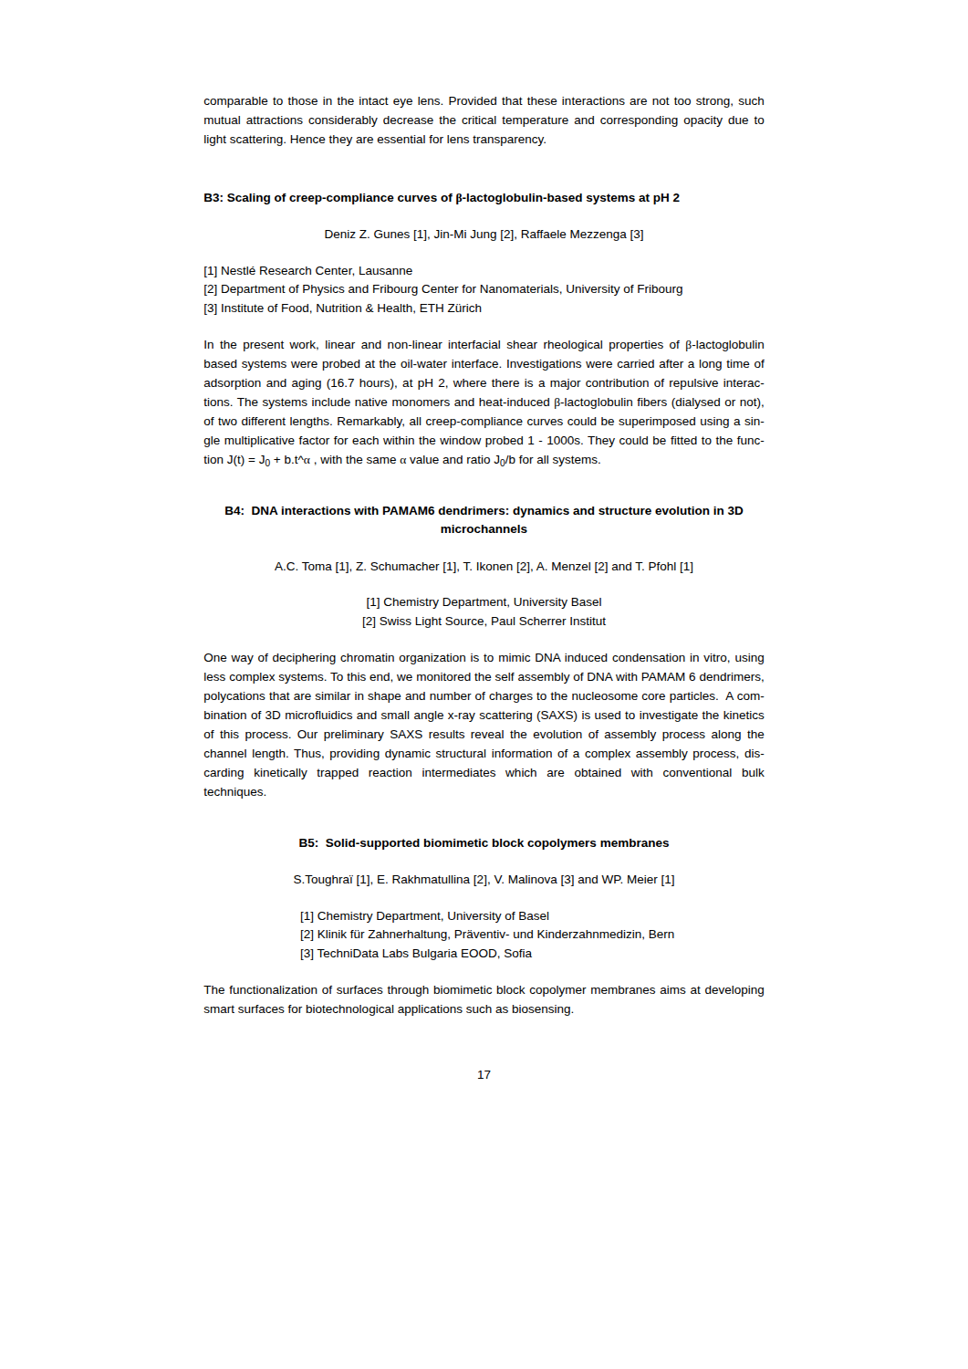comparable to those in the intact eye lens. Provided that these interactions are not too strong, such mutual attractions considerably decrease the critical temperature and corresponding opacity due to light scattering. Hence they are essential for lens transparency.
B3: Scaling of creep-compliance curves of β-lactoglobulin-based systems at pH 2
Deniz Z. Gunes [1], Jin-Mi Jung [2], Raffaele Mezzenga [3]
[1] Nestlé Research Center, Lausanne
[2] Department of Physics and Fribourg Center for Nanomaterials, University of Fribourg
[3] Institute of Food, Nutrition & Health, ETH Zürich
In the present work, linear and non-linear interfacial shear rheological properties of β-lactoglobulin based systems were probed at the oil-water interface. Investigations were carried after a long time of adsorption and aging (16.7 hours), at pH 2, where there is a major contribution of repulsive interactions. The systems include native monomers and heat-induced β-lactoglobulin fibers (dialysed or not), of two different lengths. Remarkably, all creep-compliance curves could be superimposed using a single multiplicative factor for each within the window probed 1 - 1000s. They could be fitted to the function J(t) = J0 + b.t^α , with the same α value and ratio J0/b for all systems.
B4: DNA interactions with PAMAM6 dendrimers: dynamics and structure evolution in 3D microchannels
A.C. Toma [1], Z. Schumacher [1], T. Ikonen [2], A. Menzel [2] and T. Pfohl [1]
[1] Chemistry Department, University Basel
[2] Swiss Light Source, Paul Scherrer Institut
One way of deciphering chromatin organization is to mimic DNA induced condensation in vitro, using less complex systems. To this end, we monitored the self assembly of DNA with PAMAM 6 dendrimers, polycations that are similar in shape and number of charges to the nucleosome core particles. A combination of 3D microfluidics and small angle x-ray scattering (SAXS) is used to investigate the kinetics of this process. Our preliminary SAXS results reveal the evolution of assembly process along the channel length. Thus, providing dynamic structural information of a complex assembly process, discarding kinetically trapped reaction intermediates which are obtained with conventional bulk techniques.
B5: Solid-supported biomimetic block copolymers membranes
S.Toughraï [1], E. Rakhmatullina [2], V. Malinova [3] and WP. Meier [1]
[1] Chemistry Department, University of Basel
[2] Klinik für Zahnerhaltung, Präventiv- und Kinderzahnmedizin, Bern
[3] TechniData Labs Bulgaria EOOD, Sofia
The functionalization of surfaces through biomimetic block copolymer membranes aims at developing smart surfaces for biotechnological applications such as biosensing.
17